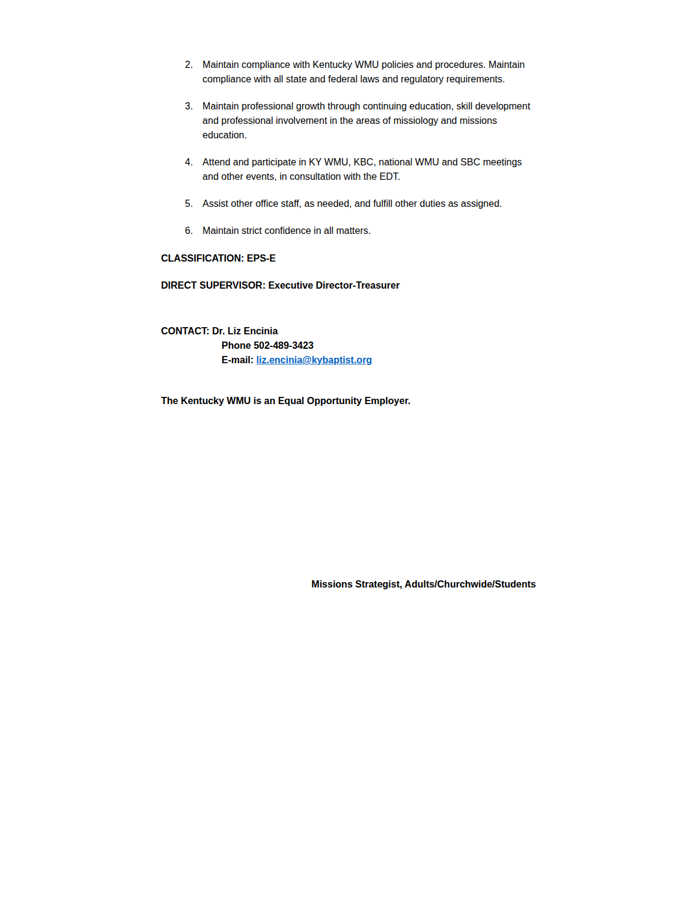Maintain compliance with Kentucky WMU policies and procedures. Maintain compliance with all state and federal laws and regulatory requirements.
Maintain professional growth through continuing education, skill development and professional involvement in the areas of missiology and missions education.
Attend and participate in KY WMU, KBC, national WMU and SBC meetings and other events, in consultation with the EDT.
Assist other office staff, as needed, and fulfill other duties as assigned.
Maintain strict confidence in all matters.
CLASSIFICATION: EPS-E
DIRECT SUPERVISOR: Executive Director-Treasurer
CONTACT: Dr. Liz Encinia Phone 502-489-3423 E-mail: liz.encinia@kybaptist.org
The Kentucky WMU is an Equal Opportunity Employer.
Missions Strategist, Adults/Churchwide/Students